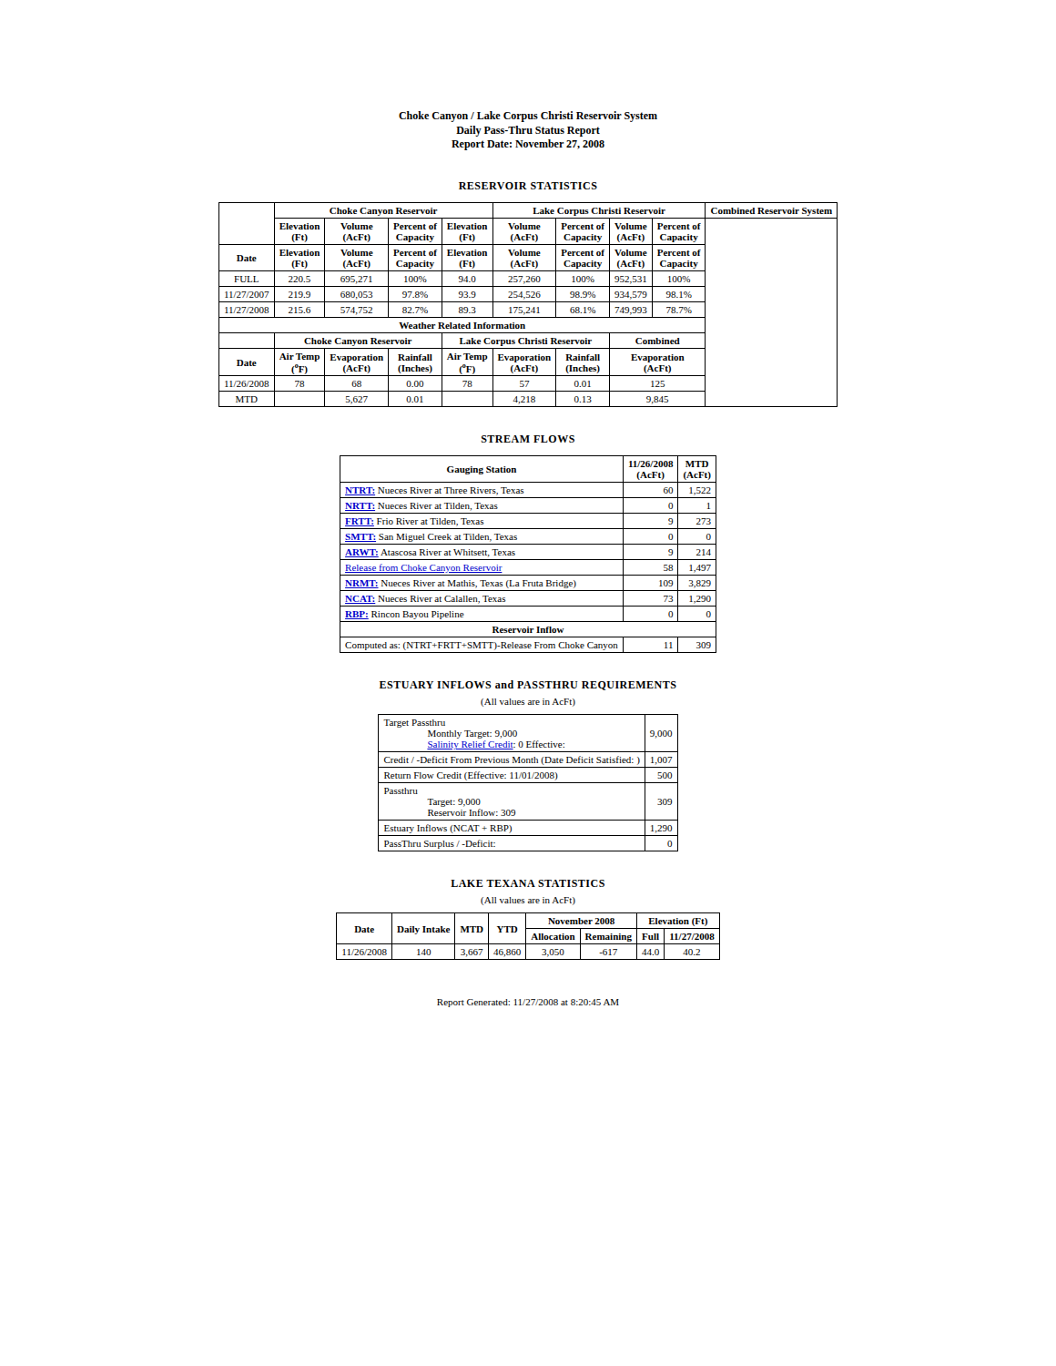Choke Canyon / Lake Corpus Christi Reservoir System
Daily Pass-Thru Status Report
Report Date: November 27, 2008
RESERVOIR STATISTICS
| | Choke Canyon Reservoir | Lake Corpus Christi Reservoir | Combined Reservoir System |
| --- | --- | --- | --- |
| Elevation (Ft) | Volume (AcFt) | Percent of Capacity | Elevation (Ft) | Volume (AcFt) | Percent of Capacity | Volume (AcFt) | Percent of Capacity |
| Date | Elevation (Ft) | Volume (AcFt) | Percent of Capacity | Elevation (Ft) | Volume (AcFt) | Percent of Capacity | Volume (AcFt) | Percent of Capacity |
| FULL | 220.5 | 695,271 | 100% | 94.0 | 257,260 | 100% | 952,531 | 100% |
| 11/27/2007 | 219.9 | 680,053 | 97.8% | 93.9 | 254,526 | 98.9% | 934,579 | 98.1% |
| 11/27/2008 | 215.6 | 574,752 | 82.7% | 89.3 | 175,241 | 68.1% | 749,993 | 78.7% |
| Weather Related Information |
| | Choke Canyon Reservoir | Lake Corpus Christi Reservoir | Combined |
| Date | Air Temp ( o F) | Evaporation (AcFt) | Rainfall (Inches) | Air Temp ( o F) | Evaporation (AcFt) | Rainfall (Inches) | Evaporation (AcFt) |
| 11/26/2008 | 78 | 68 | 0.00 | 78 | 57 | 0.01 | 125 |
| MTD | | 5,627 | 0.01 | | 4,218 | 0.13 | 9,845 |
STREAM FLOWS
| Gauging Station | 11/26/2008 (AcFt) | MTD (AcFt) |
| --- | --- | --- |
| NTRT: Nueces River at Three Rivers, Texas | 60 | 1,522 |
| NRTT: Nueces River at Tilden, Texas | 0 | 1 |
| FRTT: Frio River at Tilden, Texas | 9 | 273 |
| SMTT: San Miguel Creek at Tilden, Texas | 0 | 0 |
| ARWT: Atascosa River at Whitsett, Texas | 9 | 214 |
| Release from Choke Canyon Reservoir | 58 | 1,497 |
| NRMT: Nueces River at Mathis, Texas (La Fruta Bridge) | 109 | 3,829 |
| NCAT: Nueces River at Calallen, Texas | 73 | 1,290 |
| RBP: Rincon Bayou Pipeline | 0 | 0 |
| Reservoir Inflow |
| Computed as: (NTRT+FRTT+SMTT)-Release From Choke Canyon | 11 | 309 |
ESTUARY INFLOWS and PASSTHRU REQUIREMENTS
(All values are in AcFt)
| Target Passthru Monthly Target: 9,000 Salinity Relief Credit : 0 Effective: | 9,000 |
| Credit / -Deficit From Previous Month (Date Deficit Satisfied: ) | 1,007 |
| Return Flow Credit (Effective: 11/01/2008) | 500 |
| Passthru Target: 9,000 Reservoir Inflow: 309 | 309 |
| Estuary Inflows (NCAT + RBP) | 1,290 |
| PassThru Surplus / -Deficit: | 0 |
LAKE TEXANA STATISTICS
(All values are in AcFt)
| Date | Daily Intake | MTD | YTD | November 2008 | Elevation (Ft) |
| --- | --- | --- | --- | --- | --- |
| Allocation | Remaining | Full | 11/27/2008 |
| 11/26/2008 | 140 | 3,667 | 46,860 | 3,050 | -617 | 44.0 | 40.2 |
Report Generated: 11/27/2008 at 8:20:45 AM